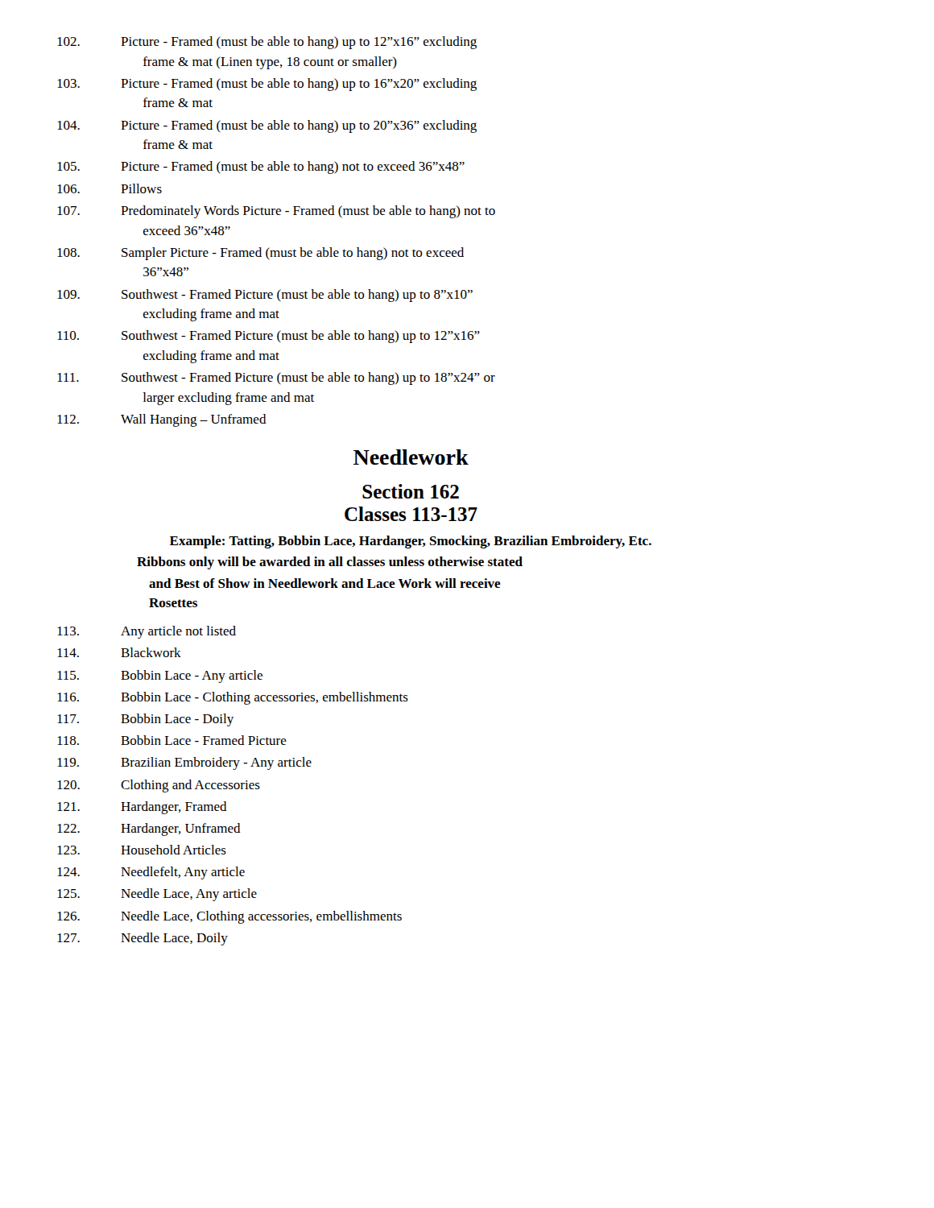102. Picture - Framed (must be able to hang) up to 12”x16” excludingframe & mat (Linen type, 18 count or smaller)
103. Picture - Framed (must be able to hang) up to 16”x20” excludingframe & mat
104. Picture - Framed (must be able to hang) up to 20”x36” excludingframe & mat
105. Picture - Framed (must be able to hang) not to exceed 36”x48”
106. Pillows
107. Predominately Words Picture - Framed (must be able to hang) not toexceed 36”x48”
108. Sampler Picture - Framed (must be able to hang) not to exceed36”x48”
109. Southwest - Framed Picture (must be able to hang) up to 8”x10”excluding frame and mat
110. Southwest - Framed Picture (must be able to hang) up to 12”x16”excluding frame and mat
111. Southwest - Framed Picture (must be able to hang) up to 18”x24” orlarger excluding frame and mat
112. Wall Hanging – Unframed
Needlework
Section 162
Classes 113-137
Example: Tatting, Bobbin Lace, Hardanger, Smocking, Brazilian Embroidery, Etc.
Ribbons only will be awarded in all classes unless otherwise stated
and Best of Show in Needlework and Lace Work will receiveRosettes
113. Any article not listed
114. Blackwork
115. Bobbin Lace - Any article
116. Bobbin Lace - Clothing accessories, embellishments
117. Bobbin Lace - Doily
118. Bobbin Lace - Framed Picture
119. Brazilian Embroidery - Any article
120. Clothing and Accessories
121. Hardanger, Framed
122. Hardanger, Unframed
123. Household Articles
124. Needlefelt, Any article
125. Needle Lace, Any article
126. Needle Lace, Clothing accessories, embellishments
127. Needle Lace, Doily